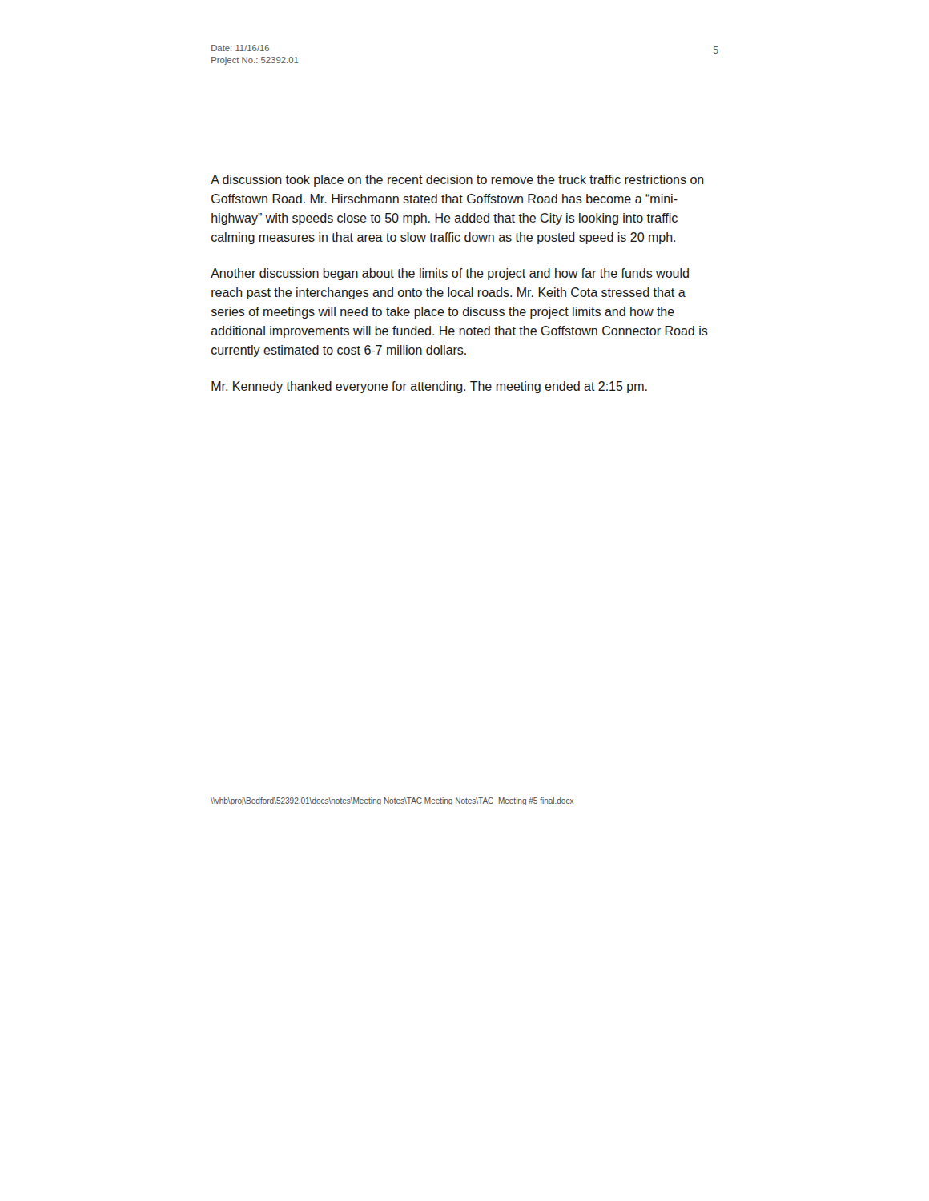Date: 11/16/16 Project No.: 52392.01
5
A discussion took place on the recent decision to remove the truck traffic restrictions on Goffstown Road. Mr. Hirschmann stated that Goffstown Road has become a “mini-highway” with speeds close to 50 mph. He added that the City is looking into traffic calming measures in that area to slow traffic down as the posted speed is 20 mph.
Another discussion began about the limits of the project and how far the funds would reach past the interchanges and onto the local roads. Mr. Keith Cota stressed that a series of meetings will need to take place to discuss the project limits and how the additional improvements will be funded. He noted that the Goffstown Connector Road is currently estimated to cost 6-7 million dollars.
Mr. Kennedy thanked everyone for attending. The meeting ended at 2:15 pm.
\\vhb\proj\Bedford\52392.01\docs\notes\Meeting Notes\TAC Meeting Notes\TAC_Meeting #5 final.docx